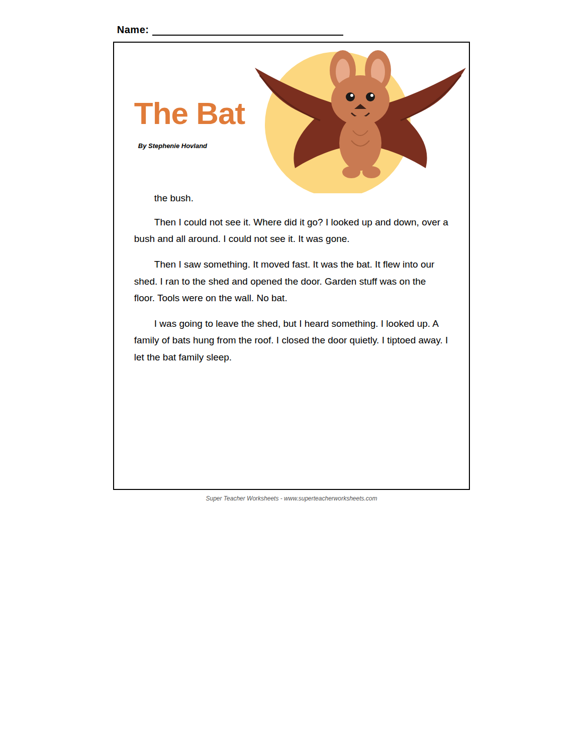Name:
The Bat
By Stephenie Hovland
Cartoon bat with spread wings
Flying superhero mascot STW
Preview
Please log in to download
the printable version of this worksheet.
the bush.
Then I could not see it. Where did it go? I looked up and down, over a bush and all around. I could not see it. It was gone.
Then I saw something. It moved fast. It was the bat. It flew into our shed. I ran to the shed and opened the door. Garden stuff was on the floor. Tools were on the wall. No bat.
I was going to leave the shed, but I heard something. I looked up. A family of bats hung from the roof. I closed the door quietly. I tiptoed away. I let the bat family sleep.
Super Teacher Worksheets - www.superteacherworksheets.com